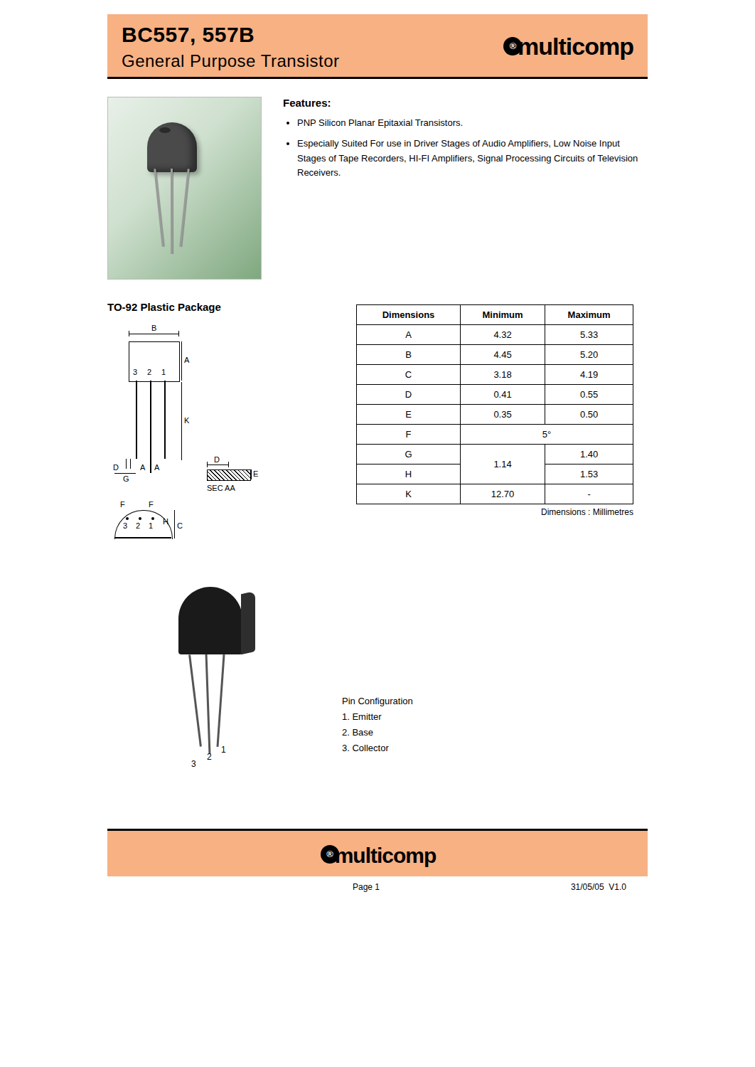BC557, 557B
General Purpose Transistor
®multicomp
Features:
PNP Silicon Planar Epitaxial Transistors.
Especially Suited For use in Driver Stages of Audio Amplifiers, Low Noise Input Stages of Tape Recorders, HI-FI Amplifiers, Signal Processing Circuits of Television Receivers.
TO-92 Plastic Package
B
A
3
2
1
K
D
A
A
G
D
E
SEC AA
F
F
3
2
1
H
C
| Dimensions | Minimum | Maximum |
| --- | --- | --- |
| A | 4.32 | 5.33 |
| B | 4.45 | 5.20 |
| C | 3.18 | 4.19 |
| D | 0.41 | 0.55 |
| E | 0.35 | 0.50 |
| F | 5° |
| G | 1.14 | 1.40 |
| H | 1.53 |
| K | 12.70 | - |
Dimensions : Millimetres
1
2
3
Pin Configuration
1. Emitter
2. Base
3. Collector
®multicomp
Page 1 31/05/05 V1.0